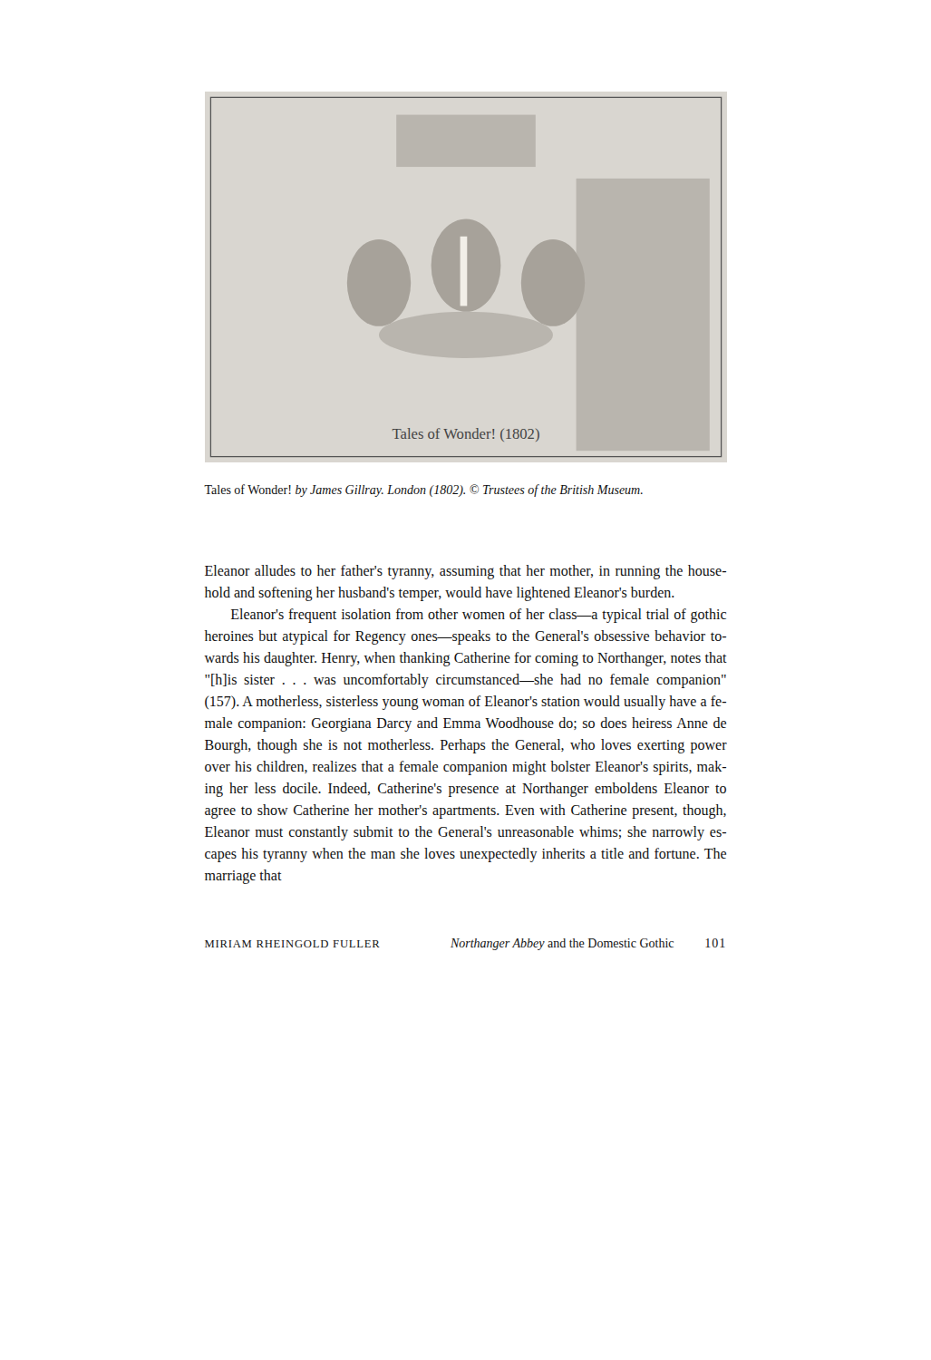Tales of Wonder! by James Gillray. London (1802). © Trustees of the British Museum.
Eleanor alludes to her father's tyranny, assuming that her mother, in running the household and softening her husband's temper, would have lightened Eleanor's burden.
Eleanor's frequent isolation from other women of her class—a typical trial of gothic heroines but atypical for Regency ones—speaks to the General's obsessive behavior towards his daughter. Henry, when thanking Catherine for coming to Northanger, notes that "[h]is sister . . . was uncomfortably circumstanced—she had no female companion" (157). A motherless, sisterless young woman of Eleanor's station would usually have a female companion: Georgiana Darcy and Emma Woodhouse do; so does heiress Anne de Bourgh, though she is not motherless. Perhaps the General, who loves exerting power over his children, realizes that a female companion might bolster Eleanor's spirits, making her less docile. Indeed, Catherine's presence at Northanger emboldens Eleanor to agree to show Catherine her mother's apartments. Even with Catherine present, though, Eleanor must constantly submit to the General's unreasonable whims; she narrowly escapes his tyranny when the man she loves unexpectedly inherits a title and fortune. The marriage that
Miriam Rheingold Fuller Northanger Abbey and the Domestic Gothic 101